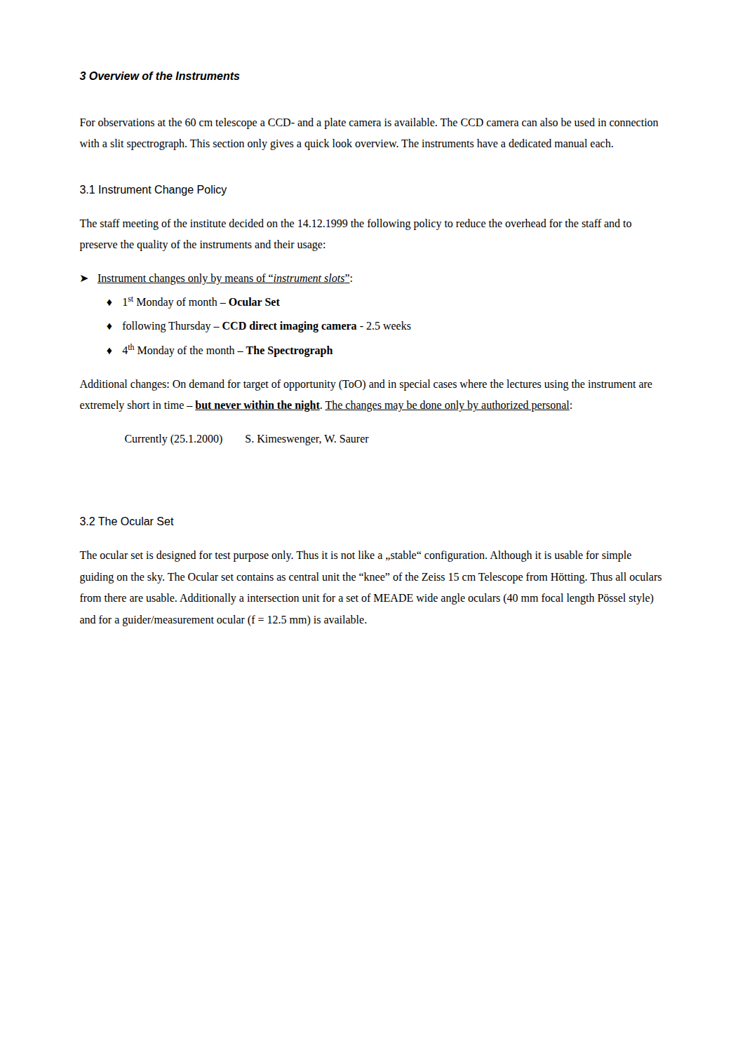3 Overview of the Instruments
For observations at the 60 cm telescope a CCD- and a plate camera is available. The CCD camera can also be used in connection with a slit spectrograph. This section only gives a quick look overview. The instruments have a dedicated manual each.
3.1 Instrument Change Policy
The staff meeting of the institute decided on the 14.12.1999 the following policy to reduce the overhead for the staff and to preserve the quality of the instruments and their usage:
➤Instrument changes only by means of “instrument slots”:
♦1st Monday of month – Ocular Set
♦following Thursday – CCD direct imaging camera - 2.5 weeks
♦4th Monday of the month – The Spectrograph
Additional changes: On demand for target of opportunity (ToO) and in special cases where the lectures using the instrument are extremely short in time – but never within the night. The changes may be done only by authorized personal:
Currently (25.1.2000) S. Kimeswenger, W. Saurer
3.2 The Ocular Set
The ocular set is designed for test purpose only. Thus it is not like a „stable“ configuration. Although it is usable for simple guiding on the sky. The Ocular set contains as central unit the “knee” of the Zeiss 15 cm Telescope from Hötting. Thus all oculars from there are usable. Additionally a intersection unit for a set of MEADE wide angle oculars (40 mm focal length Pössel style) and for a guider/measurement ocular (f = 12.5 mm) is available.